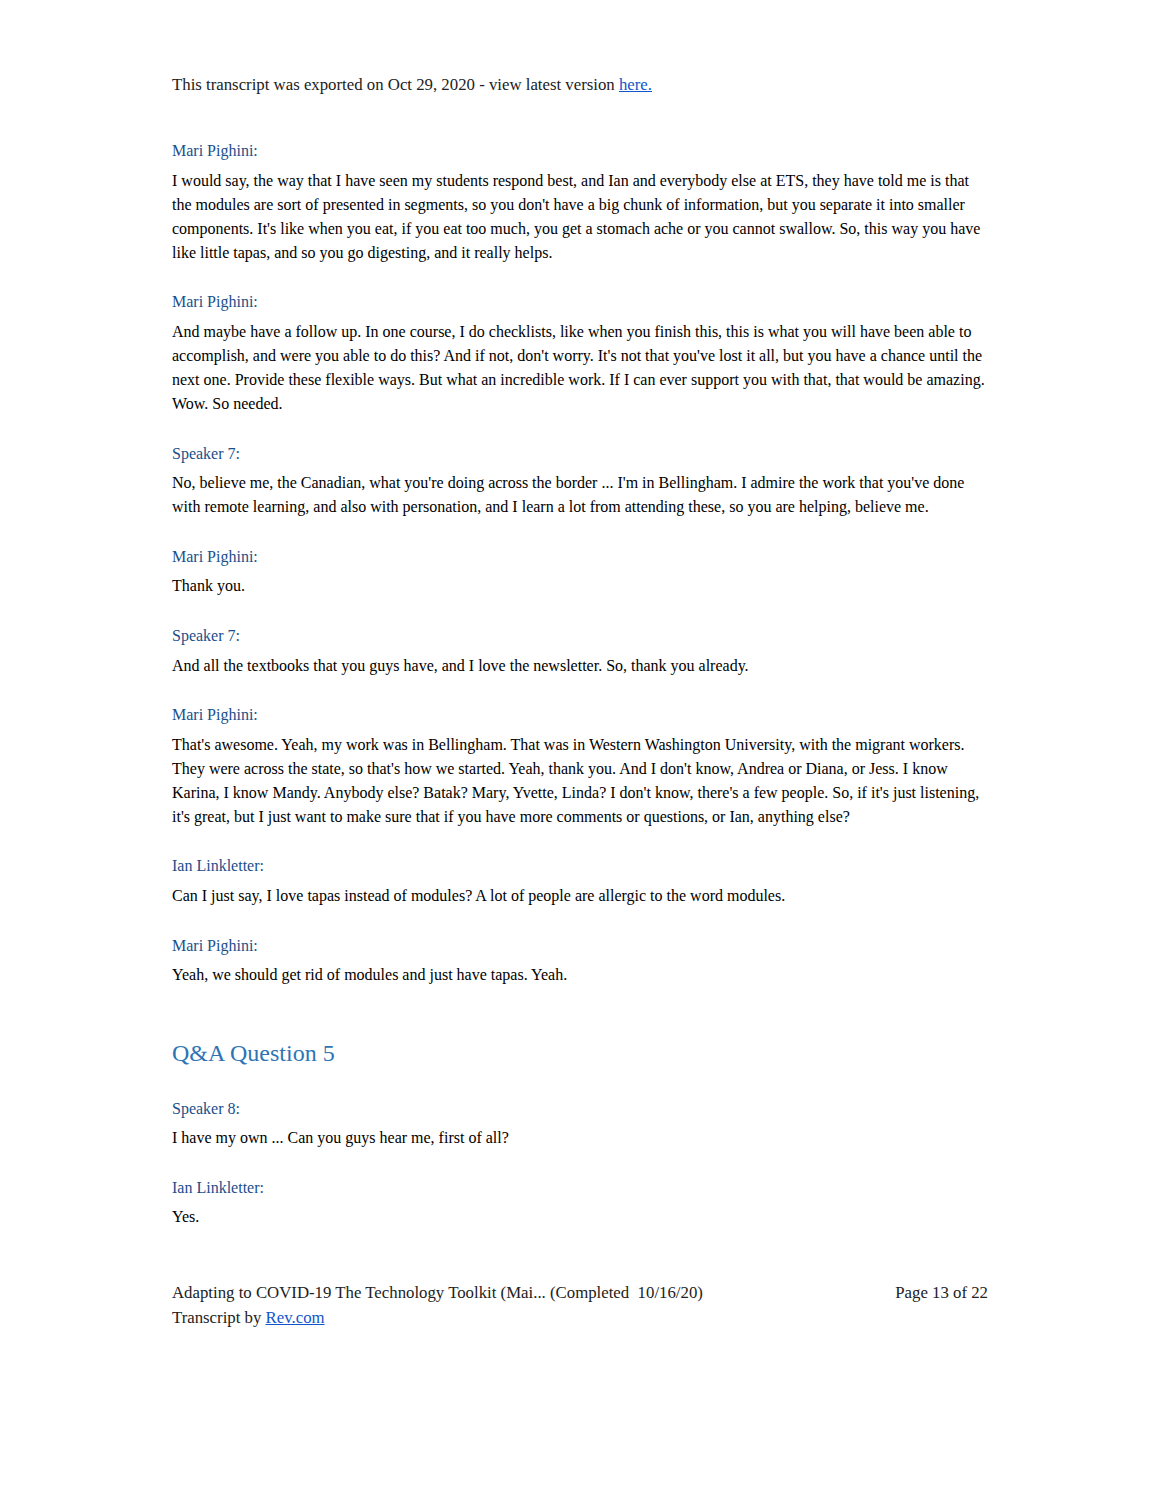This transcript was exported on Oct 29, 2020 - view latest version here.
Mari Pighini:
I would say, the way that I have seen my students respond best, and Ian and everybody else at ETS, they have told me is that the modules are sort of presented in segments, so you don't have a big chunk of information, but you separate it into smaller components. It's like when you eat, if you eat too much, you get a stomach ache or you cannot swallow. So, this way you have like little tapas, and so you go digesting, and it really helps.
Mari Pighini:
And maybe have a follow up. In one course, I do checklists, like when you finish this, this is what you will have been able to accomplish, and were you able to do this? And if not, don't worry. It's not that you've lost it all, but you have a chance until the next one. Provide these flexible ways. But what an incredible work. If I can ever support you with that, that would be amazing. Wow. So needed.
Speaker 7:
No, believe me, the Canadian, what you're doing across the border ... I'm in Bellingham. I admire the work that you've done with remote learning, and also with personation, and I learn a lot from attending these, so you are helping, believe me.
Mari Pighini:
Thank you.
Speaker 7:
And all the textbooks that you guys have, and I love the newsletter. So, thank you already.
Mari Pighini:
That's awesome. Yeah, my work was in Bellingham. That was in Western Washington University, with the migrant workers. They were across the state, so that's how we started. Yeah, thank you. And I don't know, Andrea or Diana, or Jess. I know Karina, I know Mandy. Anybody else? Batak? Mary, Yvette, Linda? I don't know, there's a few people. So, if it's just listening, it's great, but I just want to make sure that if you have more comments or questions, or Ian, anything else?
Ian Linkletter:
Can I just say, I love tapas instead of modules? A lot of people are allergic to the word modules.
Mari Pighini:
Yeah, we should get rid of modules and just have tapas. Yeah.
Q&A Question 5
Speaker 8:
I have my own ... Can you guys hear me, first of all?
Ian Linkletter:
Yes.
Adapting to COVID-19 The Technology Toolkit (Mai... (Completed 10/16/20)
Transcript by Rev.com
Page 13 of 22